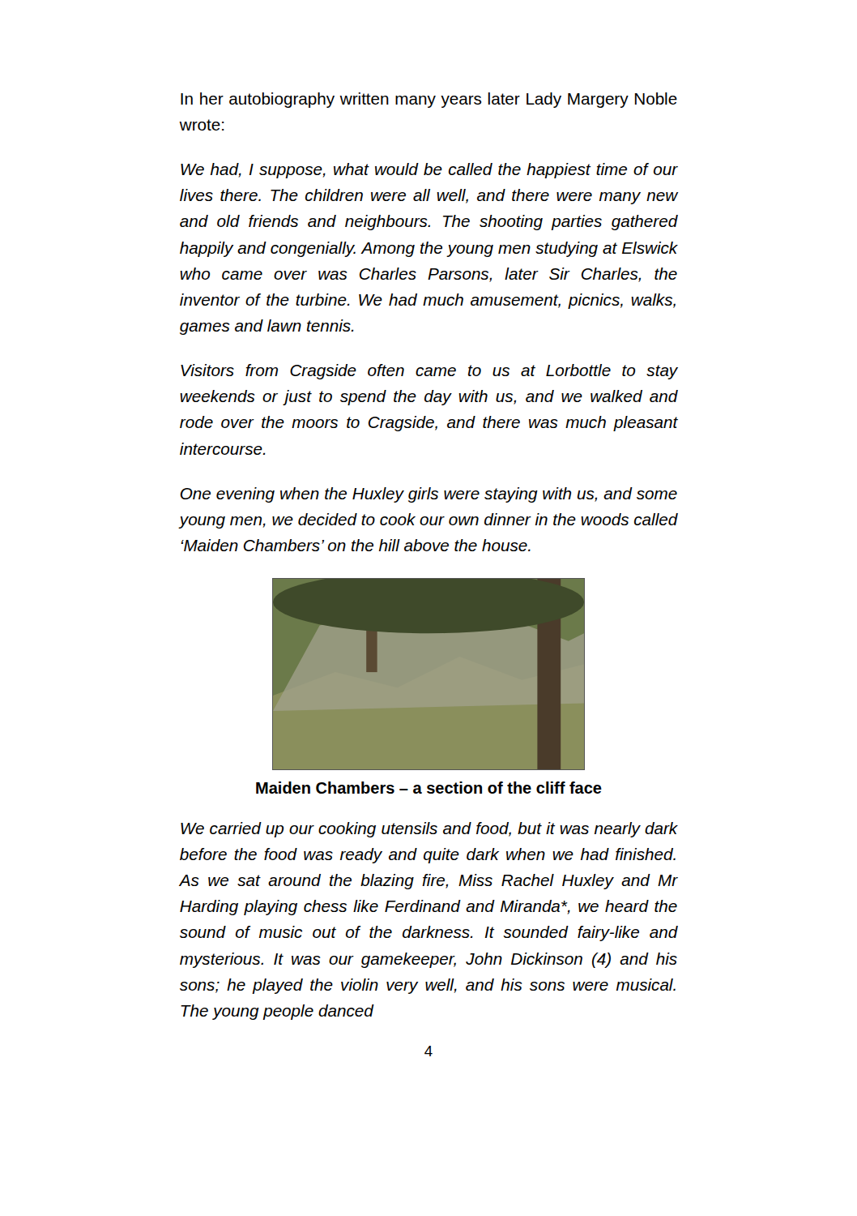In her autobiography written many years later Lady Margery Noble wrote:
We had, I suppose, what would be called the happiest time of our lives there. The children were all well, and there were many new and old friends and neighbours. The shooting parties gathered happily and congenially. Among the young men studying at Elswick who came over was Charles Parsons, later Sir Charles, the inventor of the turbine. We had much amusement, picnics, walks, games and lawn tennis.
Visitors from Cragside often came to us at Lorbottle to stay weekends or just to spend the day with us, and we walked and rode over the moors to Cragside, and there was much pleasant intercourse.
One evening when the Huxley girls were staying with us, and some young men, we decided to cook our own dinner in the woods called ‘Maiden Chambers’ on the hill above the house.
Maiden Chambers – a section of the cliff face
We carried up our cooking utensils and food, but it was nearly dark before the food was ready and quite dark when we had finished. As we sat around the blazing fire, Miss Rachel Huxley and Mr Harding playing chess like Ferdinand and Miranda*, we heard the sound of music out of the darkness. It sounded fairy-like and mysterious. It was our gamekeeper, John Dickinson (4) and his sons; he played the violin very well, and his sons were musical. The young people danced
4